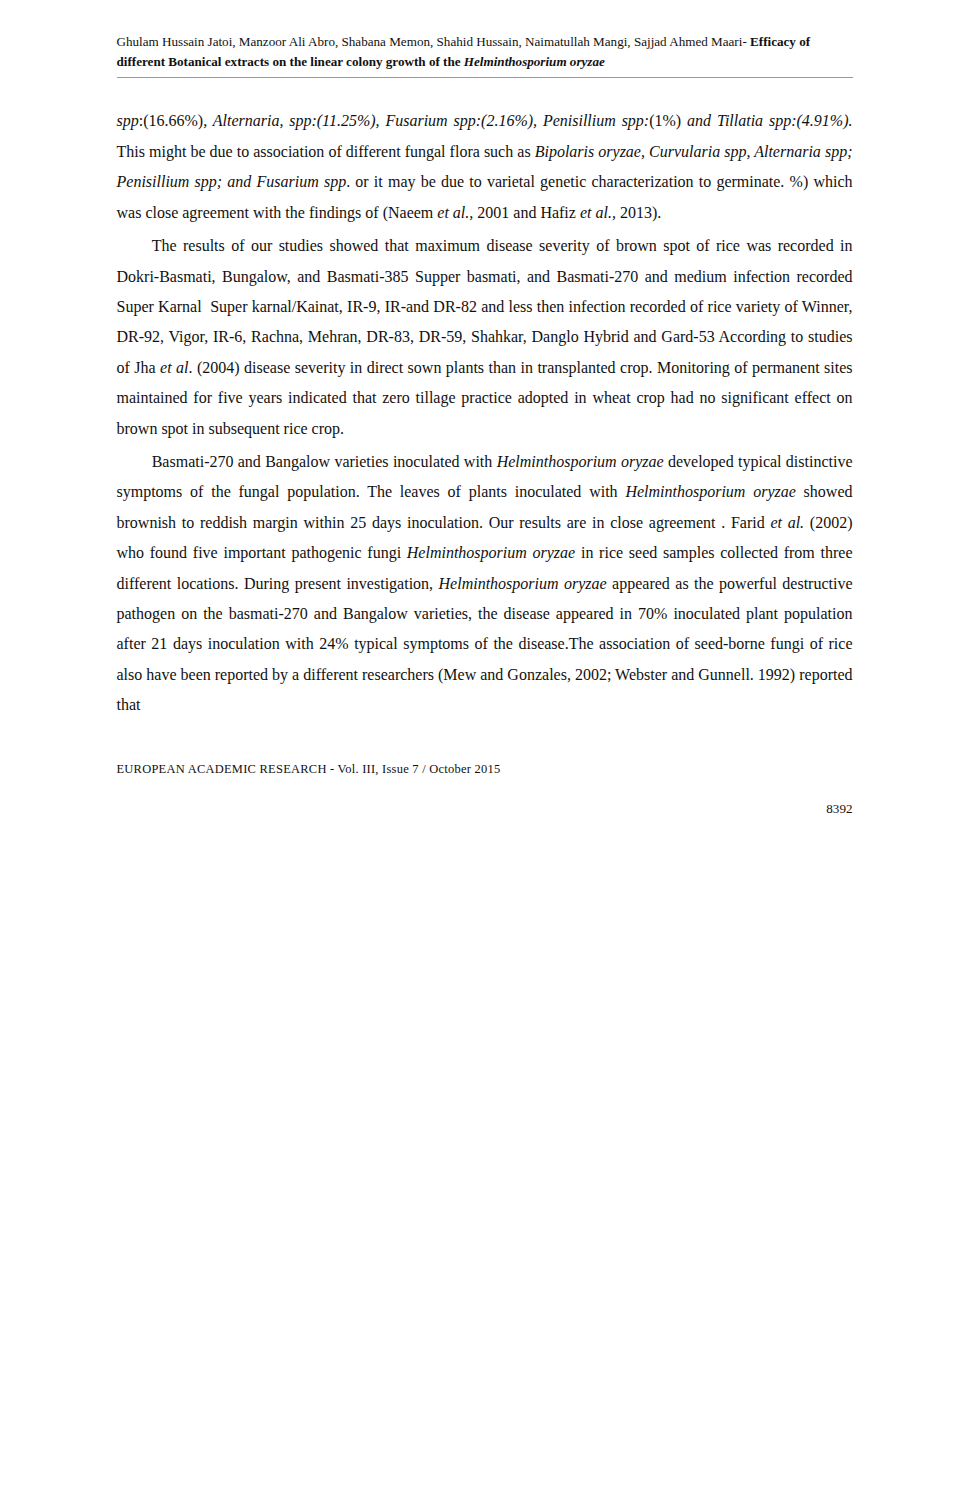Ghulam Hussain Jatoi, Manzoor Ali Abro, Shabana Memon, Shahid Hussain, Naimatullah Mangi, Sajjad Ahmed Maari- Efficacy of different Botanical extracts on the linear colony growth of the Helminthosporium oryzae
spp:(16.66%), Alternaria, spp:(11.25%), Fusarium spp:(2.16%), Penisillium spp:(1%) and Tillatia spp:(4.91%). This might be due to association of different fungal flora such as Bipolaris oryzae, Curvularia spp, Alternaria spp; Penisillium spp; and Fusarium spp. or it may be due to varietal genetic characterization to germinate. %) which was close agreement with the findings of (Naeem et al., 2001 and Hafiz et al., 2013).
The results of our studies showed that maximum disease severity of brown spot of rice was recorded in Dokri-Basmati, Bungalow, and Basmati-385 Supper basmati, and Basmati-270 and medium infection recorded Super Karnal Super karnal/Kainat, IR-9, IR-and DR-82 and less then infection recorded of rice variety of Winner, DR-92, Vigor, IR-6, Rachna, Mehran, DR-83, DR-59, Shahkar, Danglo Hybrid and Gard-53 According to studies of Jha et al. (2004) disease severity in direct sown plants than in transplanted crop. Monitoring of permanent sites maintained for five years indicated that zero tillage practice adopted in wheat crop had no significant effect on brown spot in subsequent rice crop.
Basmati-270 and Bangalow varieties inoculated with Helminthosporium oryzae developed typical distinctive symptoms of the fungal population. The leaves of plants inoculated with Helminthosporium oryzae showed brownish to reddish margin within 25 days inoculation. Our results are in close agreement . Farid et al. (2002) who found five important pathogenic fungi Helminthosporium oryzae in rice seed samples collected from three different locations. During present investigation, Helminthosporium oryzae appeared as the powerful destructive pathogen on the basmati-270 and Bangalow varieties, the disease appeared in 70% inoculated plant population after 21 days inoculation with 24% typical symptoms of the disease.The association of seed-borne fungi of rice also have been reported by a different researchers (Mew and Gonzales, 2002; Webster and Gunnell. 1992) reported that
EUROPEAN ACADEMIC RESEARCH - Vol. III, Issue 7 / October 2015
8392